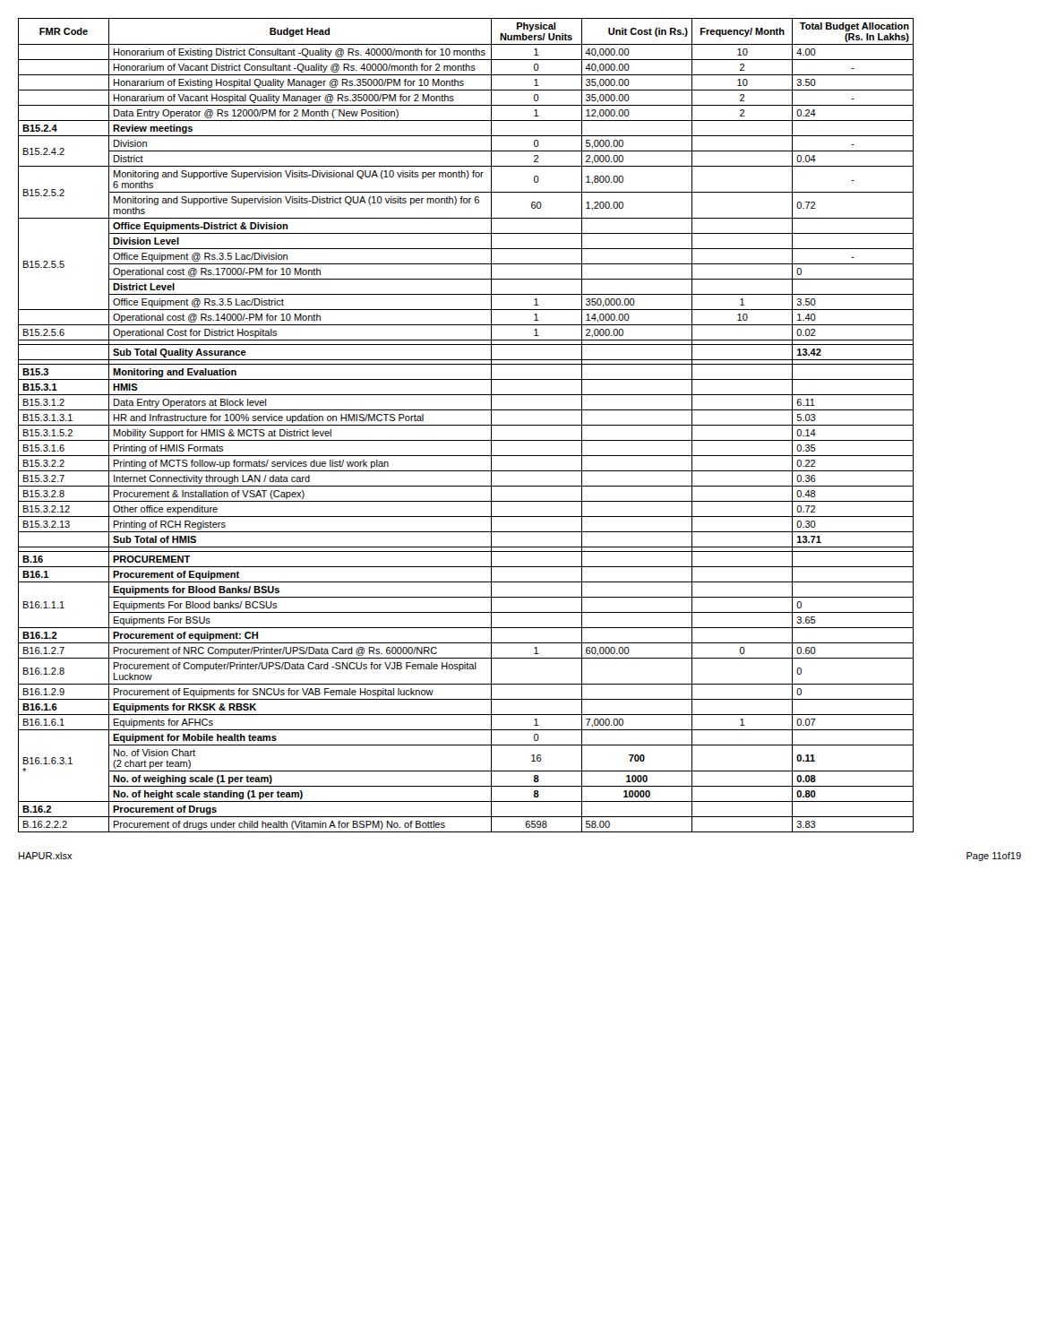| FMR Code | Budget Head | Physical Numbers/ Units | Unit Cost (in Rs.) | Frequency/ Month | Total Budget Allocation (Rs. In Lakhs) |
| --- | --- | --- | --- | --- | --- |
| | Honorarium of Existing District Consultant -Quality @ Rs. 40000/month for 10 months | 1 | 40,000.00 | 10 | 4.00 |
| | Honorarium of Vacant District Consultant -Quality @ Rs. 40000/month for 2 months | 0 | 40,000.00 | 2 | - |
| | Honararium of Existing Hospital Quality Manager @ Rs.35000/PM for 10 Months | 1 | 35,000.00 | 10 | 3.50 |
| | Honararium of Vacant Hospital Quality Manager @ Rs.35000/PM for 2 Months | 0 | 35,000.00 | 2 | - |
| | Data Entry Operator @ Rs 12000/PM for 2 Month (¨New Position) | 1 | 12,000.00 | 2 | 0.24 |
| B15.2.4 | Review meetings | | | | |
| B15.2.4.2 | Division | 0 | 5,000.00 | | - |
| District | 2 | 2,000.00 | | 0.04 |
| B15.2.5.2 | Monitoring and Supportive Supervision Visits-Divisional QUA (10 visits per month) for 6 months | 0 | 1,800.00 | | - |
| Monitoring and Supportive Supervision Visits-District QUA (10 visits per month) for 6 months | 60 | 1,200.00 | | 0.72 |
| B15.2.5.5 | Office Equipments-District & Division | | | | |
| Division Level | | | | |
| Office Equipment @ Rs.3.5 Lac/Division | | | | - |
| Operational cost @ Rs.17000/-PM for 10 Month | | | | 0 |
| District Level | | | | |
| Office Equipment @ Rs.3.5 Lac/District | 1 | 350,000.00 | 1 | 3.50 |
| | Operational cost @ Rs.14000/-PM for 10 Month | 1 | 14,000.00 | 10 | 1.40 |
| B15.2.5.6 | Operational Cost for District Hospitals | 1 | 2,000.00 | | 0.02 |
| | Sub Total Quality Assurance | | | | 13.42 |
| B15.3 | Monitoring and Evaluation | | | | |
| B15.3.1 | HMIS | | | | |
| B15.3.1.2 | Data Entry Operators at Block level | | | | 6.11 |
| B15.3.1.3.1 | HR and Infrastructure for 100% service updation on HMIS/MCTS Portal | | | | 5.03 |
| B15.3.1.5.2 | Mobility Support for HMIS & MCTS at District level | | | | 0.14 |
| B15.3.1.6 | Printing of HMIS Formats | | | | 0.35 |
| B15.3.2.2 | Printing of MCTS follow-up formats/ services due list/ work plan | | | | 0.22 |
| B15.3.2.7 | Internet Connectivity through LAN / data card | | | | 0.36 |
| B15.3.2.8 | Procurement & Installation of VSAT (Capex) | | | | 0.48 |
| B15.3.2.12 | Other office expenditure | | | | 0.72 |
| B15.3.2.13 | Printing of RCH Registers | | | | 0.30 |
| | Sub Total of HMIS | | | | 13.71 |
| B.16 | PROCUREMENT | | | | |
| B16.1 | Procurement of Equipment | | | | |
| B16.1.1.1 | Equipments for Blood Banks/ BSUs | | | | |
| Equipments For Blood banks/ BCSUs | | | | 0 |
| Equipments For BSUs | | | | 3.65 |
| B16.1.2 | Procurement of equipment: CH | | | | |
| B16.1.2.7 | Procurement of NRC Computer/Printer/UPS/Data Card @ Rs. 60000/NRC | 1 | 60,000.00 | 0 | 0.60 |
| B16.1.2.8 | Procurement of Computer/Printer/UPS/Data Card -SNCUs for VJB Female Hospital Lucknow | | | | 0 |
| B16.1.2.9 | Procurement of Equipments for SNCUs for VAB Female Hospital lucknow | | | | 0 |
| B16.1.6 | Equipments for RKSK & RBSK | | | | |
| B16.1.6.1 | Equipments for AFHCs | 1 | 7,000.00 | 1 | 0.07 |
| B16.1.6.3.1 * | Equipment for Mobile health teams | 0 | | | |
| No. of Vision Chart (2 chart per team) | 16 | 700 | | 0.11 |
| No. of weighing scale (1 per team) | 8 | 1000 | | 0.08 |
| No. of height scale standing (1 per team) | 8 | 10000 | | 0.80 |
| B.16.2 | Procurement of Drugs | | | | |
| B.16.2.2.2 | Procurement of drugs under child health (Vitamin A for BSPM) No. of Bottles | 6598 | 58.00 | | 3.83 |
HAPUR.xlsx Page 11of19